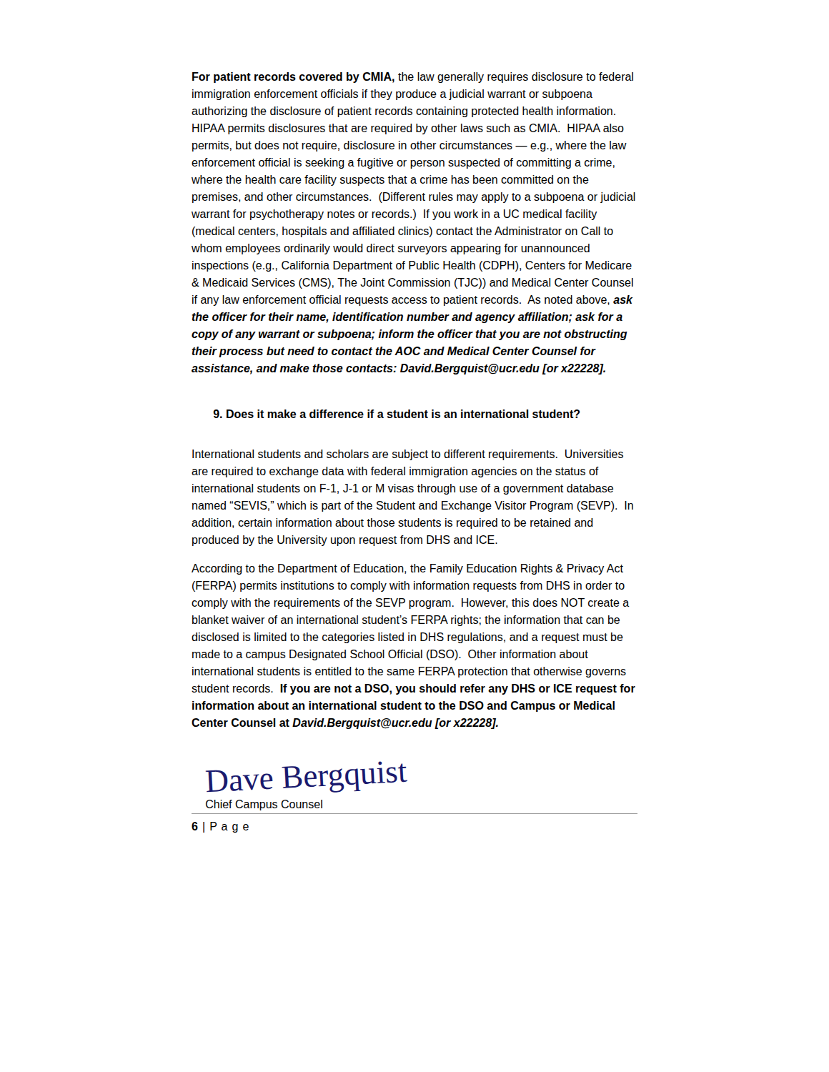For patient records covered by CMIA, the law generally requires disclosure to federal immigration enforcement officials if they produce a judicial warrant or subpoena authorizing the disclosure of patient records containing protected health information. HIPAA permits disclosures that are required by other laws such as CMIA. HIPAA also permits, but does not require, disclosure in other circumstances — e.g., where the law enforcement official is seeking a fugitive or person suspected of committing a crime, where the health care facility suspects that a crime has been committed on the premises, and other circumstances. (Different rules may apply to a subpoena or judicial warrant for psychotherapy notes or records.) If you work in a UC medical facility (medical centers, hospitals and affiliated clinics) contact the Administrator on Call to whom employees ordinarily would direct surveyors appearing for unannounced inspections (e.g., California Department of Public Health (CDPH), Centers for Medicare & Medicaid Services (CMS), The Joint Commission (TJC)) and Medical Center Counsel if any law enforcement official requests access to patient records. As noted above, ask the officer for their name, identification number and agency affiliation; ask for a copy of any warrant or subpoena; inform the officer that you are not obstructing their process but need to contact the AOC and Medical Center Counsel for assistance, and make those contacts: David.Bergquist@ucr.edu [or x22228].
Does it make a difference if a student is an international student?
International students and scholars are subject to different requirements. Universities are required to exchange data with federal immigration agencies on the status of international students on F-1, J-1 or M visas through use of a government database named “SEVIS,” which is part of the Student and Exchange Visitor Program (SEVP). In addition, certain information about those students is required to be retained and produced by the University upon request from DHS and ICE.
According to the Department of Education, the Family Education Rights & Privacy Act (FERPA) permits institutions to comply with information requests from DHS in order to comply with the requirements of the SEVP program. However, this does NOT create a blanket waiver of an international student’s FERPA rights; the information that can be disclosed is limited to the categories listed in DHS regulations, and a request must be made to a campus Designated School Official (DSO). Other information about international students is entitled to the same FERPA protection that otherwise governs student records. If you are not a DSO, you should refer any DHS or ICE request for information about an international student to the DSO and Campus or Medical Center Counsel at David.Bergquist@ucr.edu [or x22228].
Dave Bergquist
Chief Campus Counsel
6 | P a g e